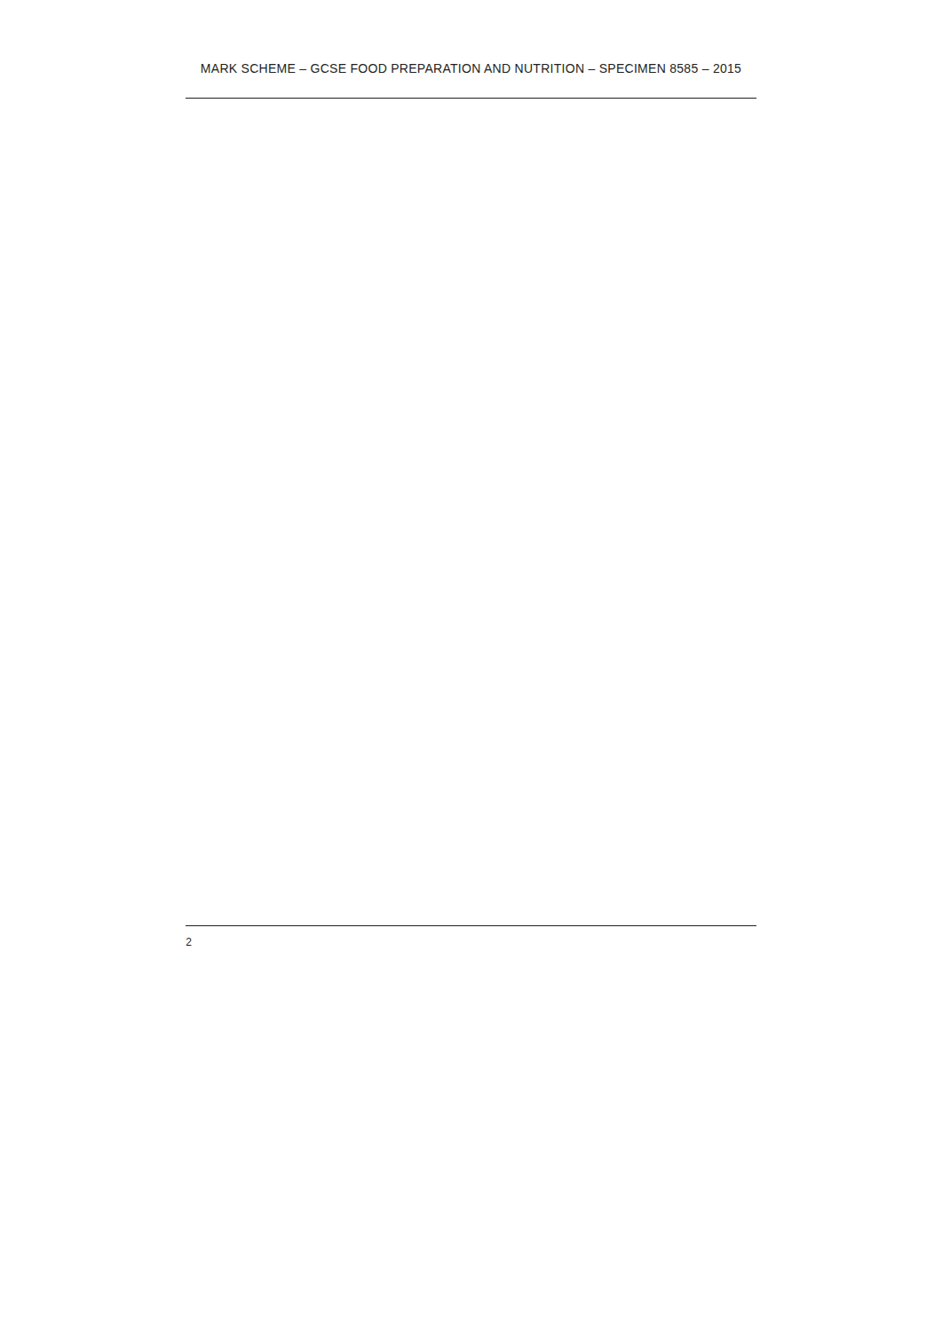Mark scheme – GCSE Food Preparation and Nutrition – Specimen 8585 – 2015
2